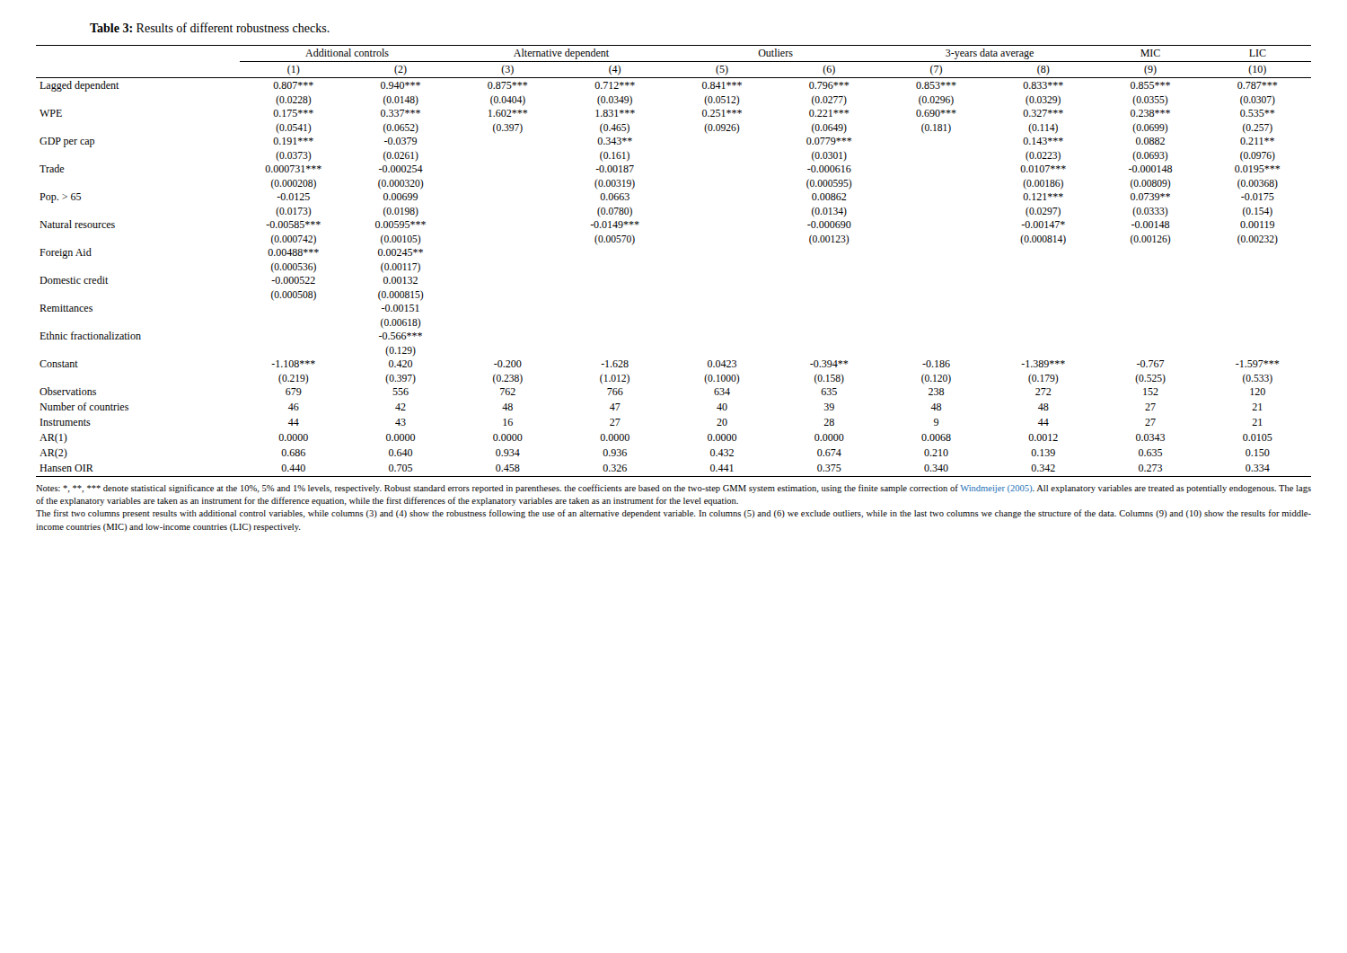Table 3: Results of different robustness checks.
| | Additional controls | Alternative dependent | Outliers | 3-years data average | MIC | LIC |
| | (1) | (2) | (3) | (4) | (5) | (6) | (7) | (8) | (9) | (10) |
| Lagged dependent | 0.807*** | 0.940*** | 0.875*** | 0.712*** | 0.841*** | 0.796*** | 0.853*** | 0.833*** | 0.855*** | 0.787*** |
| | (0.0228) | (0.0148) | (0.0404) | (0.0349) | (0.0512) | (0.0277) | (0.0296) | (0.0329) | (0.0355) | (0.0307) |
| WPE | 0.175*** | 0.337*** | 1.602*** | 1.831*** | 0.251*** | 0.221*** | 0.690*** | 0.327*** | 0.238*** | 0.535** |
| | (0.0541) | (0.0652) | (0.397) | (0.465) | (0.0926) | (0.0649) | (0.181) | (0.114) | (0.0699) | (0.257) |
| GDP per cap | 0.191*** | -0.0379 | | 0.343** | | 0.0779*** | | 0.143*** | 0.0882 | 0.211** |
| | (0.0373) | (0.0261) | | (0.161) | | (0.0301) | | (0.0223) | (0.0693) | (0.0976) |
| Trade | 0.000731*** | -0.000254 | | -0.00187 | | -0.000616 | | 0.0107*** | -0.000148 | 0.0195*** |
| | (0.000208) | (0.000320) | | (0.00319) | | (0.000595) | | (0.00186) | (0.00809) | (0.00368) |
| Pop. > 65 | -0.0125 | 0.00699 | | 0.0663 | | 0.00862 | | 0.121*** | 0.0739** | -0.0175 |
| | (0.0173) | (0.0198) | | (0.0780) | | (0.0134) | | (0.0297) | (0.0333) | (0.154) |
| Natural resources | -0.00585*** | 0.00595*** | | -0.0149*** | | -0.000690 | | -0.00147* | -0.00148 | 0.00119 |
| | (0.000742) | (0.00105) | | (0.00570) | | (0.00123) | | (0.000814) | (0.00126) | (0.00232) |
| Foreign Aid | 0.00488*** | 0.00245** | | | | | | | | |
| | (0.000536) | (0.00117) | | | | | | | | |
| Domestic credit | -0.000522 | 0.00132 | | | | | | | | |
| | (0.000508) | (0.000815) | | | | | | | | |
| Remittances | | -0.00151 | | | | | | | | |
| | | (0.00618) | | | | | | | | |
| Ethnic fractionalization | | -0.566*** | | | | | | | | |
| | | (0.129) | | | | | | | | |
| Constant | -1.108*** | 0.420 | -0.200 | -1.628 | 0.0423 | -0.394** | -0.186 | -1.389*** | -0.767 | -1.597*** |
| | (0.219) | (0.397) | (0.238) | (1.012) | (0.1000) | (0.158) | (0.120) | (0.179) | (0.525) | (0.533) |
| Observations | 679 | 556 | 762 | 766 | 634 | 635 | 238 | 272 | 152 | 120 |
| Number of countries | 46 | 42 | 48 | 47 | 40 | 39 | 48 | 48 | 27 | 21 |
| Instruments | 44 | 43 | 16 | 27 | 20 | 28 | 9 | 44 | 27 | 21 |
| AR(1) | 0.0000 | 0.0000 | 0.0000 | 0.0000 | 0.0000 | 0.0000 | 0.0068 | 0.0012 | 0.0343 | 0.0105 |
| AR(2) | 0.686 | 0.640 | 0.934 | 0.936 | 0.432 | 0.674 | 0.210 | 0.139 | 0.635 | 0.150 |
| Hansen OIR | 0.440 | 0.705 | 0.458 | 0.326 | 0.441 | 0.375 | 0.340 | 0.342 | 0.273 | 0.334 |
Notes: *, **, *** denote statistical significance at the 10%, 5% and 1% levels, respectively. Robust standard errors reported in parentheses. the coefficients are based on the two-step GMM system estimation, using the finite sample correction of Windmeijer (2005). All explanatory variables are treated as potentially endogenous. The lags of the explanatory variables are taken as an instrument for the difference equation, while the first differences of the explanatory variables are taken as an instrument for the level equation.
The first two columns present results with additional control variables, while columns (3) and (4) show the robustness following the use of an alternative dependent variable. In columns (5) and (6) we exclude outliers, while in the last two columns we change the structure of the data. Columns (9) and (10) show the results for middle-income countries (MIC) and low-income countries (LIC) respectively.